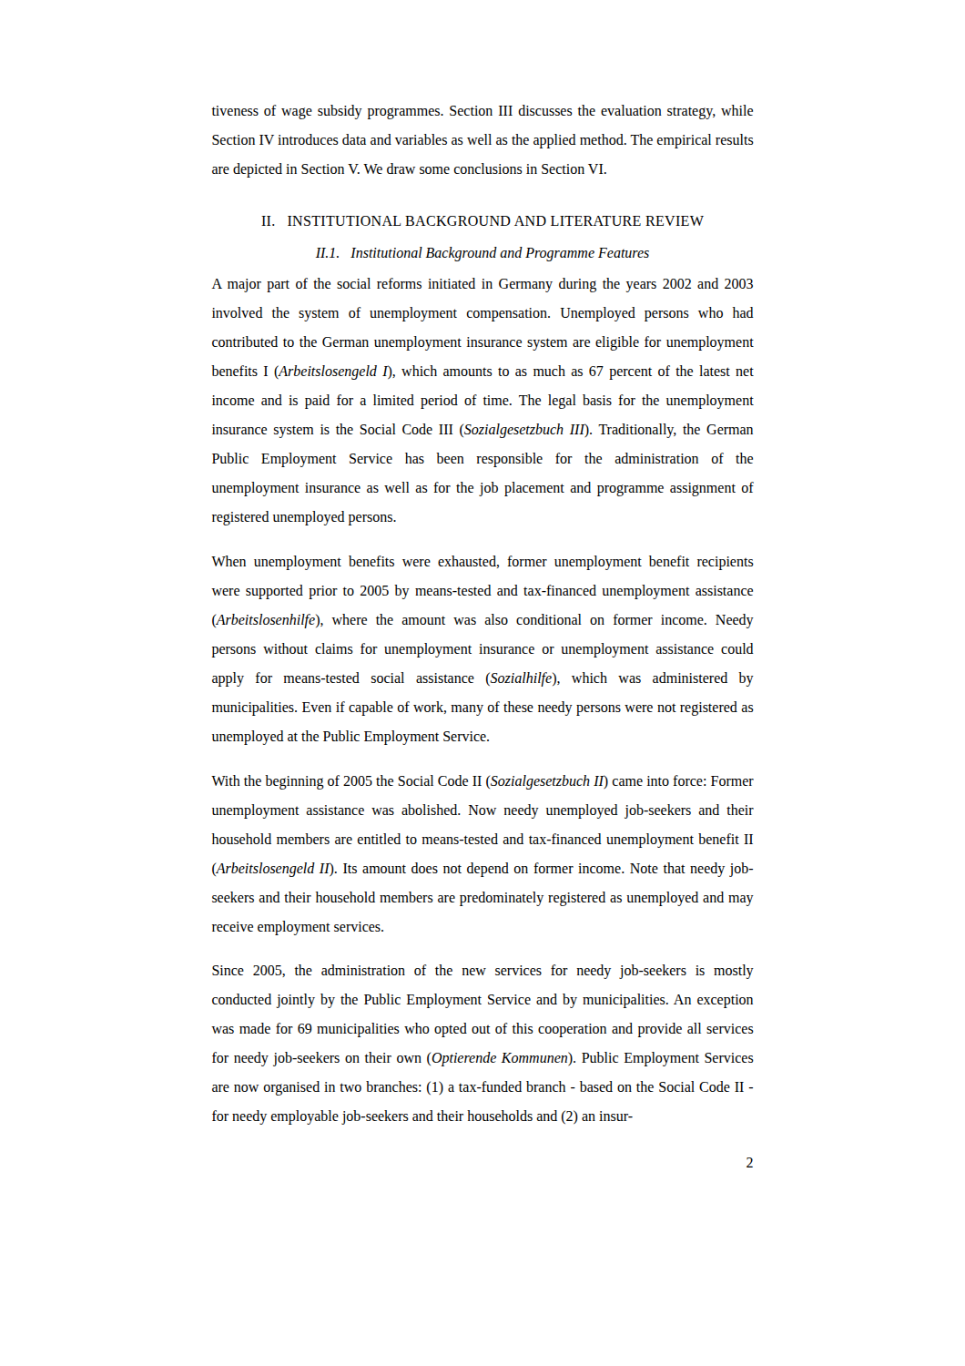tiveness of wage subsidy programmes. Section III discusses the evaluation strategy, while Section IV introduces data and variables as well as the applied method. The empirical results are depicted in Section V. We draw some conclusions in Section VI.
II. Institutional Background and Literature Review
II.1. Institutional Background and Programme Features
A major part of the social reforms initiated in Germany during the years 2002 and 2003 involved the system of unemployment compensation. Unemployed persons who had contributed to the German unemployment insurance system are eligible for unemployment benefits I (Arbeitslosengeld I), which amounts to as much as 67 percent of the latest net income and is paid for a limited period of time. The legal basis for the unemployment insurance system is the Social Code III (Sozialgesetzbuch III). Traditionally, the German Public Employment Service has been responsible for the administration of the unemployment insurance as well as for the job placement and programme assignment of registered unemployed persons.
When unemployment benefits were exhausted, former unemployment benefit recipients were supported prior to 2005 by means-tested and tax-financed unemployment assistance (Arbeitslosenhilfe), where the amount was also conditional on former income. Needy persons without claims for unemployment insurance or unemployment assistance could apply for means-tested social assistance (Sozialhilfe), which was administered by municipalities. Even if capable of work, many of these needy persons were not registered as unemployed at the Public Employment Service.
With the beginning of 2005 the Social Code II (Sozialgesetzbuch II) came into force: Former unemployment assistance was abolished. Now needy unemployed job-seekers and their household members are entitled to means-tested and tax-financed unemployment benefit II (Arbeitslosengeld II). Its amount does not depend on former income. Note that needy job-seekers and their household members are predominately registered as unemployed and may receive employment services.
Since 2005, the administration of the new services for needy job-seekers is mostly conducted jointly by the Public Employment Service and by municipalities. An exception was made for 69 municipalities who opted out of this cooperation and provide all services for needy job-seekers on their own (Optierende Kommunen). Public Employment Services are now organised in two branches: (1) a tax-funded branch - based on the Social Code II - for needy employable job-seekers and their households and (2) an insur-
2